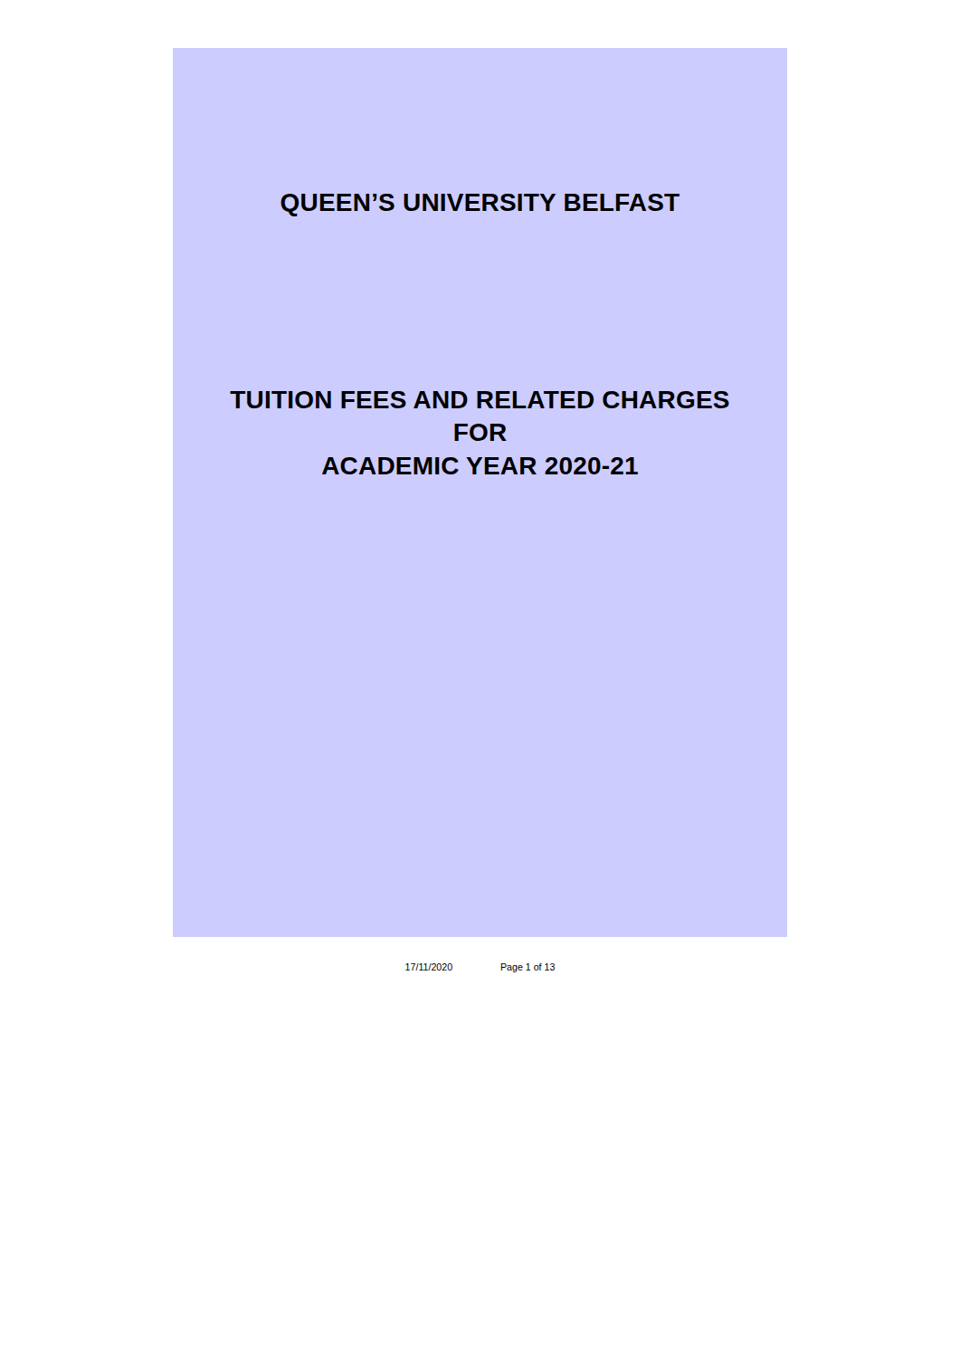QUEEN’S UNIVERSITY BELFAST
TUITION FEES AND RELATED CHARGES
FOR
ACADEMIC YEAR 2020-21
17/11/2020 Page 1 of 13